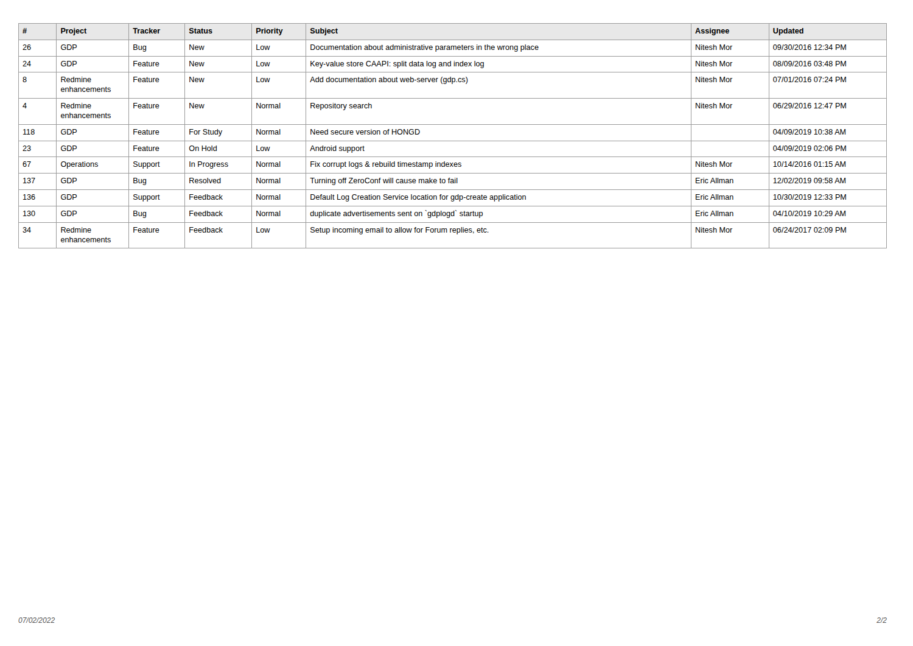| # | Project | Tracker | Status | Priority | Subject | Assignee | Updated |
| --- | --- | --- | --- | --- | --- | --- | --- |
| 26 | GDP | Bug | New | Low | Documentation about administrative parameters in the wrong place | Nitesh Mor | 09/30/2016 12:34 PM |
| 24 | GDP | Feature | New | Low | Key-value store CAAPI: split data log and index log | Nitesh Mor | 08/09/2016 03:48 PM |
| 8 | Redmine enhancements | Feature | New | Low | Add documentation about web-server (gdp.cs) | Nitesh Mor | 07/01/2016 07:24 PM |
| 4 | Redmine enhancements | Feature | New | Normal | Repository search | Nitesh Mor | 06/29/2016 12:47 PM |
| 118 | GDP | Feature | For Study | Normal | Need secure version of HONGD | | 04/09/2019 10:38 AM |
| 23 | GDP | Feature | On Hold | Low | Android support | | 04/09/2019 02:06 PM |
| 67 | Operations | Support | In Progress | Normal | Fix corrupt logs & rebuild timestamp indexes | Nitesh Mor | 10/14/2016 01:15 AM |
| 137 | GDP | Bug | Resolved | Normal | Turning off ZeroConf will cause make to fail | Eric Allman | 12/02/2019 09:58 AM |
| 136 | GDP | Support | Feedback | Normal | Default Log Creation Service location for gdp-create application | Eric Allman | 10/30/2019 12:33 PM |
| 130 | GDP | Bug | Feedback | Normal | duplicate advertisements sent on `gdplogd` startup | Eric Allman | 04/10/2019 10:29 AM |
| 34 | Redmine enhancements | Feature | Feedback | Low | Setup incoming email to allow for Forum replies, etc. | Nitesh Mor | 06/24/2017 02:09 PM |
07/02/2022 2/2